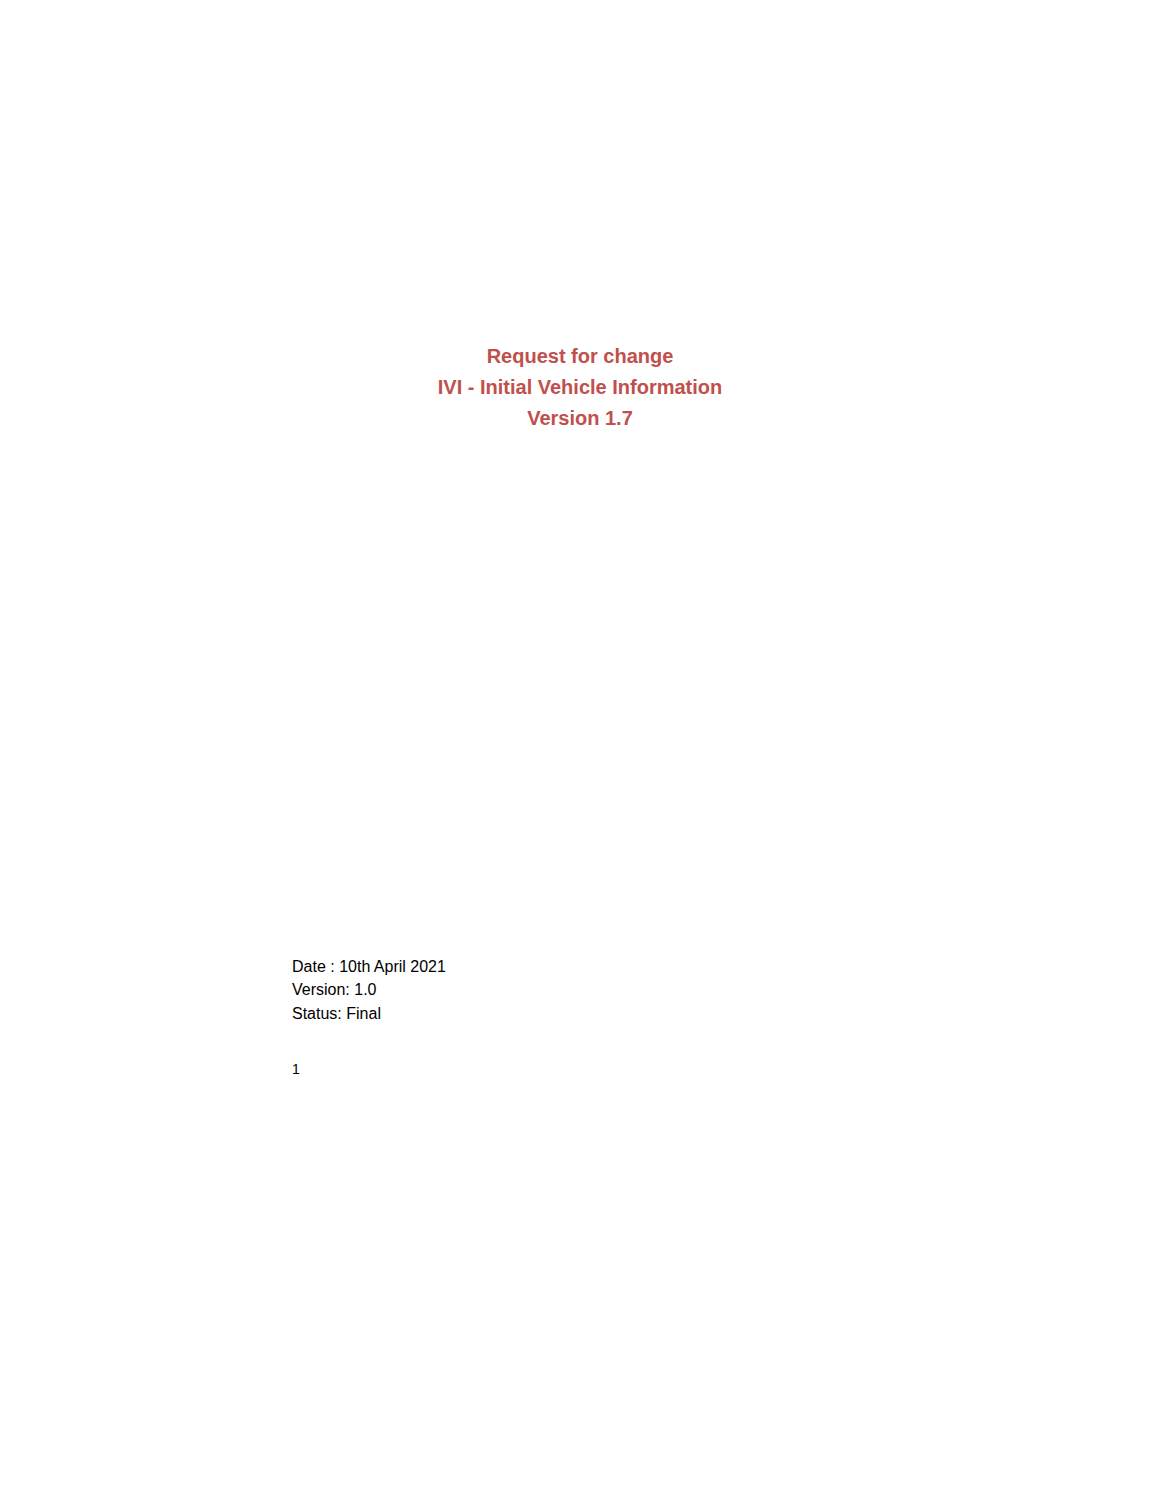Request for change
IVI - Initial Vehicle Information
Version 1.7
Date : 10th April 2021
Version: 1.0
Status: Final
1